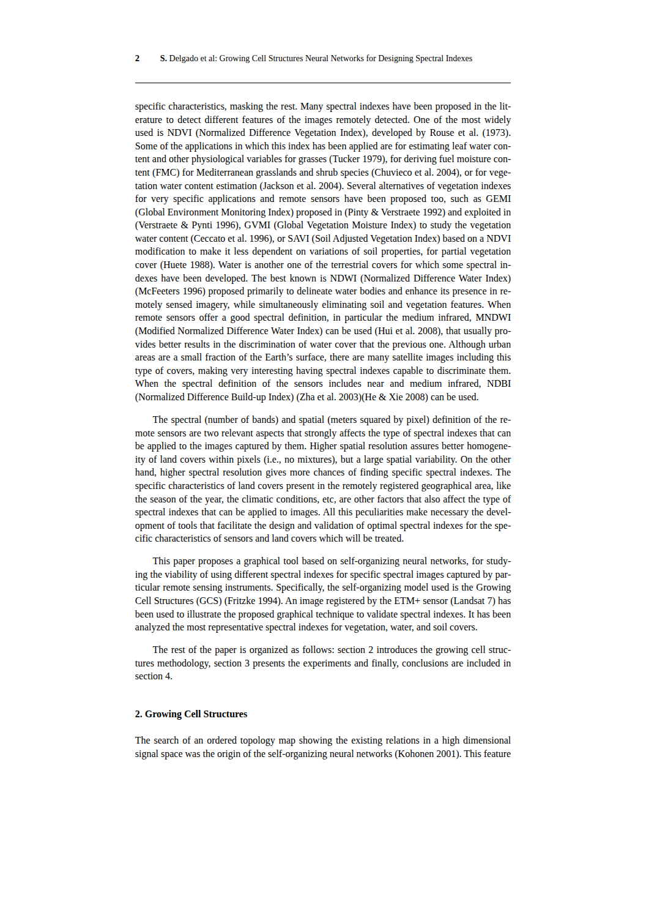2 S. Delgado et al: Growing Cell Structures Neural Networks for Designing Spectral Indexes
specific characteristics, masking the rest. Many spectral indexes have been proposed in the literature to detect different features of the images remotely detected. One of the most widely used is NDVI (Normalized Difference Vegetation Index), developed by Rouse et al. (1973). Some of the applications in which this index has been applied are for estimating leaf water content and other physiological variables for grasses (Tucker 1979), for deriving fuel moisture content (FMC) for Mediterranean grasslands and shrub species (Chuvieco et al. 2004), or for vegetation water content estimation (Jackson et al. 2004). Several alternatives of vegetation indexes for very specific applications and remote sensors have been proposed too, such as GEMI (Global Environment Monitoring Index) proposed in (Pinty & Verstraete 1992) and exploited in (Verstraete & Pynti 1996), GVMI (Global Vegetation Moisture Index) to study the vegetation water content (Ceccato et al. 1996), or SAVI (Soil Adjusted Vegetation Index) based on a NDVI modification to make it less dependent on variations of soil properties, for partial vegetation cover (Huete 1988). Water is another one of the terrestrial covers for which some spectral indexes have been developed. The best known is NDWI (Normalized Difference Water Index) (McFeeters 1996) proposed primarily to delineate water bodies and enhance its presence in remotely sensed imagery, while simultaneously eliminating soil and vegetation features. When remote sensors offer a good spectral definition, in particular the medium infrared, MNDWI (Modified Normalized Difference Water Index) can be used (Hui et al. 2008), that usually provides better results in the discrimination of water cover that the previous one. Although urban areas are a small fraction of the Earth’s surface, there are many satellite images including this type of covers, making very interesting having spectral indexes capable to discriminate them. When the spectral definition of the sensors includes near and medium infrared, NDBI (Normalized Difference Build-up Index) (Zha et al. 2003)(He & Xie 2008) can be used.
The spectral (number of bands) and spatial (meters squared by pixel) definition of the remote sensors are two relevant aspects that strongly affects the type of spectral indexes that can be applied to the images captured by them. Higher spatial resolution assures better homogeneity of land covers within pixels (i.e., no mixtures), but a large spatial variability. On the other hand, higher spectral resolution gives more chances of finding specific spectral indexes. The specific characteristics of land covers present in the remotely registered geographical area, like the season of the year, the climatic conditions, etc, are other factors that also affect the type of spectral indexes that can be applied to images. All this peculiarities make necessary the development of tools that facilitate the design and validation of optimal spectral indexes for the specific characteristics of sensors and land covers which will be treated.
This paper proposes a graphical tool based on self-organizing neural networks, for studying the viability of using different spectral indexes for specific spectral images captured by particular remote sensing instruments. Specifically, the self-organizing model used is the Growing Cell Structures (GCS) (Fritzke 1994). An image registered by the ETM+ sensor (Landsat 7) has been used to illustrate the proposed graphical technique to validate spectral indexes. It has been analyzed the most representative spectral indexes for vegetation, water, and soil covers.
The rest of the paper is organized as follows: section 2 introduces the growing cell structures methodology, section 3 presents the experiments and finally, conclusions are included in section 4.
2. Growing Cell Structures
The search of an ordered topology map showing the existing relations in a high dimensional signal space was the origin of the self-organizing neural networks (Kohonen 2001). This feature